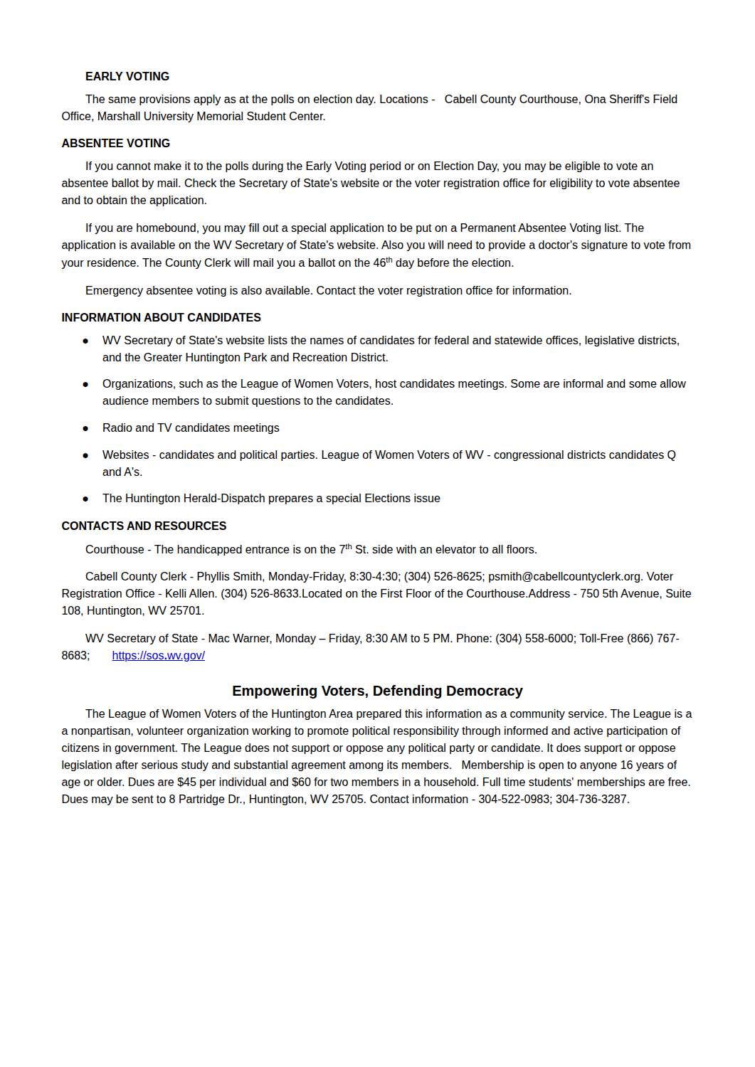EARLY VOTING
The same provisions apply as at the polls on election day. Locations - Cabell County Courthouse, Ona Sheriff's Field Office, Marshall University Memorial Student Center.
ABSENTEE VOTING
If you cannot make it to the polls during the Early Voting period or on Election Day, you may be eligible to vote an absentee ballot by mail. Check the Secretary of State's website or the voter registration office for eligibility to vote absentee and to obtain the application.
If you are homebound, you may fill out a special application to be put on a Permanent Absentee Voting list. The application is available on the WV Secretary of State's website. Also you will need to provide a doctor's signature to vote from your residence. The County Clerk will mail you a ballot on the 46th day before the election.
Emergency absentee voting is also available. Contact the voter registration office for information.
INFORMATION ABOUT CANDIDATES
WV Secretary of State's website lists the names of candidates for federal and statewide offices, legislative districts, and the Greater Huntington Park and Recreation District.
Organizations, such as the League of Women Voters, host candidates meetings. Some are informal and some allow audience members to submit questions to the candidates.
Radio and TV candidates meetings
Websites - candidates and political parties. League of Women Voters of WV - congressional districts candidates Q and A's.
The Huntington Herald-Dispatch prepares a special Elections issue
CONTACTS AND RESOURCES
Courthouse - The handicapped entrance is on the 7th St. side with an elevator to all floors.
Cabell County Clerk - Phyllis Smith, Monday-Friday, 8:30-4:30; (304) 526-8625; psmith@cabellcountyclerk.org. Voter Registration Office - Kelli Allen. (304) 526-8633.Located on the First Floor of the Courthouse.Address - 750 5th Avenue, Suite 108, Huntington, WV 25701.
WV Secretary of State - Mac Warner, Monday – Friday, 8:30 AM to 5 PM. Phone: (304) 558-6000; Toll-Free (866) 767-8683; https://sos. wv.gov/
Empowering Voters, Defending Democracy
The League of Women Voters of the Huntington Area prepared this information as a community service. The League is a a nonpartisan, volunteer organization working to promote political responsibility through informed and active participation of citizens in government. The League does not support or oppose any political party or candidate. It does support or oppose legislation after serious study and substantial agreement among its members. Membership is open to anyone 16 years of age or older. Dues are $45 per individual and $60 for two members in a household. Full time students' memberships are free. Dues may be sent to 8 Partridge Dr., Huntington, WV 25705. Contact information - 304-522-0983; 304-736-3287.